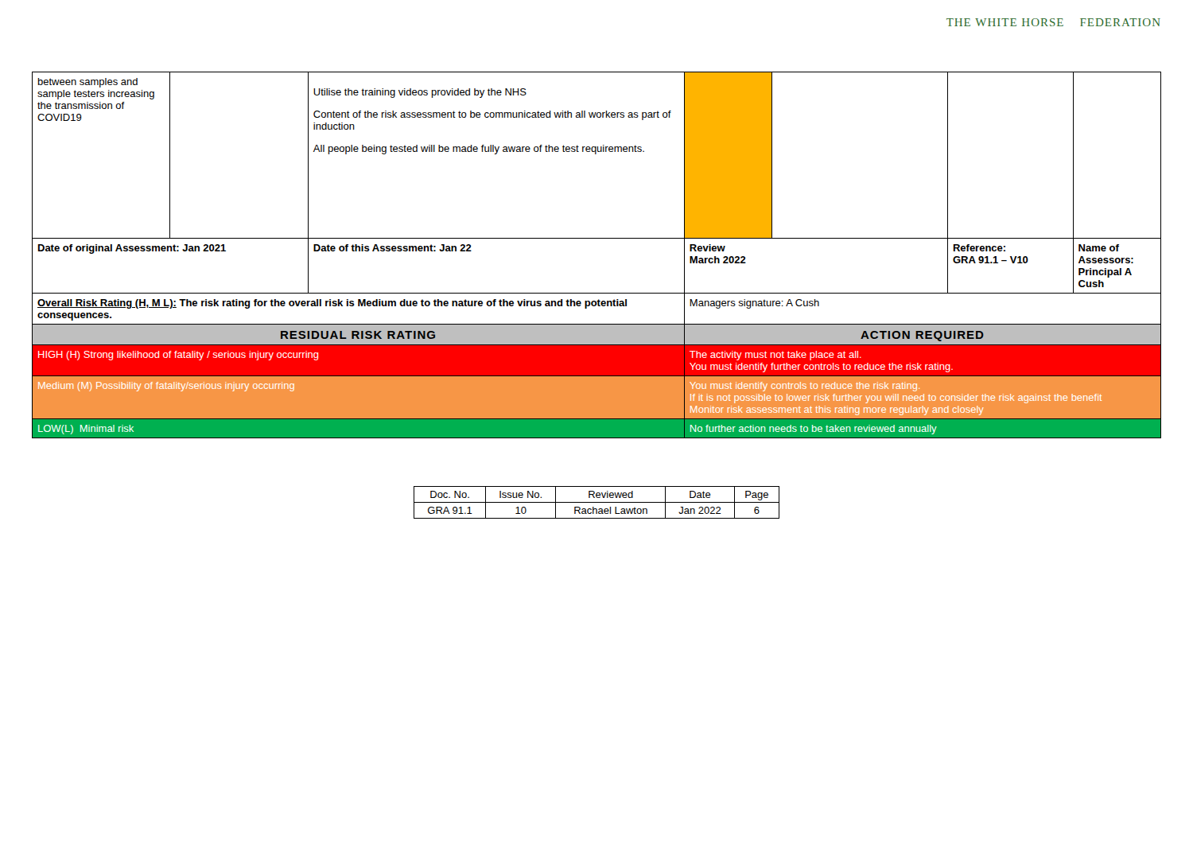THE WHITE HORSE FEDERATION
| between samples and sample testers increasing the transmission of COVID19 | | Utilise the training videos provided by the NHS Content of the risk assessment to be communicated with all workers as part of induction All people being tested will be made fully aware of the test requirements. | | | | |
| Date of original Assessment: Jan 2021 | Date of this Assessment: Jan 22 | Review March 2022 | Reference: GRA 91.1 – V10 | Name of Assessors: Principal A Cush |
| Overall Risk Rating (H, M L): The risk rating for the overall risk is Medium due to the nature of the virus and the potential consequences. | Managers signature: A Cush |
| RESIDUAL RISK RATING | ACTION REQUIRED |
| HIGH (H) Strong likelihood of fatality / serious injury occurring | The activity must not take place at all. You must identify further controls to reduce the risk rating. |
| Medium (M) Possibility of fatality/serious injury occurring | You must identify controls to reduce the risk rating. If it is not possible to lower risk further you will need to consider the risk against the benefit Monitor risk assessment at this rating more regularly and closely |
| LOW(L) Minimal risk | No further action needs to be taken reviewed annually |
| Doc. No. | Issue No. | Reviewed | Date | Page |
| GRA 91.1 | 10 | Rachael Lawton | Jan 2022 | 6 |